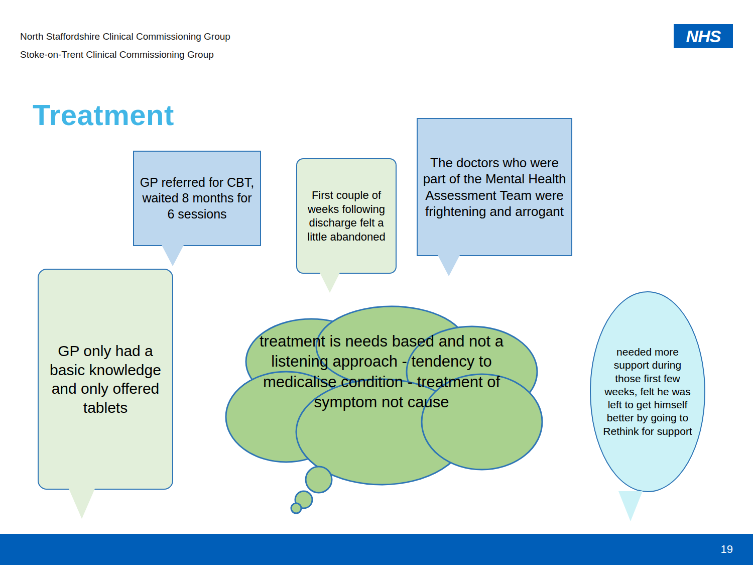North Staffordshire Clinical Commissioning Group
Stoke-on-Trent Clinical Commissioning Group
NHS
Treatment
GP referred for CBT, waited 8 months for 6 sessions
First couple of weeks following discharge felt a little abandoned
The doctors who were part of the Mental Health Assessment Team were frightening and arrogant
GP only had a basic knowledge and only offered tablets
needed more support during those first few weeks, felt he was left to get himself better by going to Rethink for support
treatment is needs based and not a listening approach - tendency to medicalise condition - treatment of symptom not cause
19